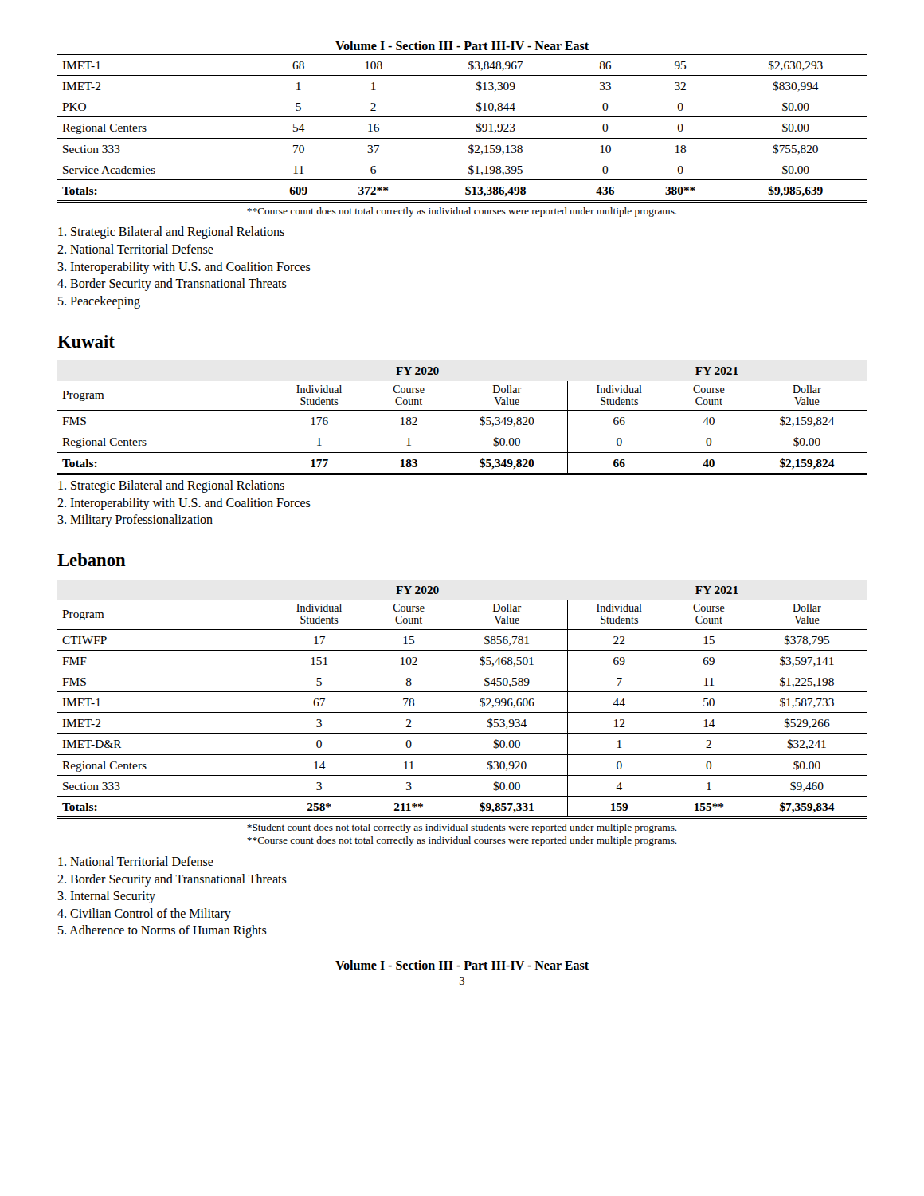Volume I - Section III - Part III-IV - Near East
| IMET-1 | 68 | 108 | $3,848,967 | 86 | 95 | $2,630,293 |
| IMET-2 | 1 | 1 | $13,309 | 33 | 32 | $830,994 |
| PKO | 5 | 2 | $10,844 | 0 | 0 | $0.00 |
| Regional Centers | 54 | 16 | $91,923 | 0 | 0 | $0.00 |
| Section 333 | 70 | 37 | $2,159,138 | 10 | 18 | $755,820 |
| Service Academies | 11 | 6 | $1,198,395 | 0 | 0 | $0.00 |
| Totals: | 609 | 372** | $13,386,498 | 436 | 380** | $9,985,639 |
**Course count does not total correctly as individual courses were reported under multiple programs.
1. Strategic Bilateral and Regional Relations
2. National Territorial Defense
3. Interoperability with U.S. and Coalition Forces
4. Border Security and Transnational Threats
5. Peacekeeping
Kuwait
| | FY 2020 | FY 2021 |
| --- | --- | --- |
| Program | Individual Students | Course Count | Dollar Value | Individual Students | Course Count | Dollar Value |
| FMS | 176 | 182 | $5,349,820 | 66 | 40 | $2,159,824 |
| Regional Centers | 1 | 1 | $0.00 | 0 | 0 | $0.00 |
| Totals: | 177 | 183 | $5,349,820 | 66 | 40 | $2,159,824 |
1. Strategic Bilateral and Regional Relations
2. Interoperability with U.S. and Coalition Forces
3. Military Professionalization
Lebanon
| | FY 2020 | FY 2021 |
| --- | --- | --- |
| Program | Individual Students | Course Count | Dollar Value | Individual Students | Course Count | Dollar Value |
| CTIWFP | 17 | 15 | $856,781 | 22 | 15 | $378,795 |
| FMF | 151 | 102 | $5,468,501 | 69 | 69 | $3,597,141 |
| FMS | 5 | 8 | $450,589 | 7 | 11 | $1,225,198 |
| IMET-1 | 67 | 78 | $2,996,606 | 44 | 50 | $1,587,733 |
| IMET-2 | 3 | 2 | $53,934 | 12 | 14 | $529,266 |
| IMET-D&R | 0 | 0 | $0.00 | 1 | 2 | $32,241 |
| Regional Centers | 14 | 11 | $30,920 | 0 | 0 | $0.00 |
| Section 333 | 3 | 3 | $0.00 | 4 | 1 | $9,460 |
| Totals: | 258* | 211** | $9,857,331 | 159 | 155** | $7,359,834 |
*Student count does not total correctly as individual students were reported under multiple programs.
**Course count does not total correctly as individual courses were reported under multiple programs.
1. National Territorial Defense
2. Border Security and Transnational Threats
3. Internal Security
4. Civilian Control of the Military
5. Adherence to Norms of Human Rights
Volume I - Section III - Part III-IV - Near East
3